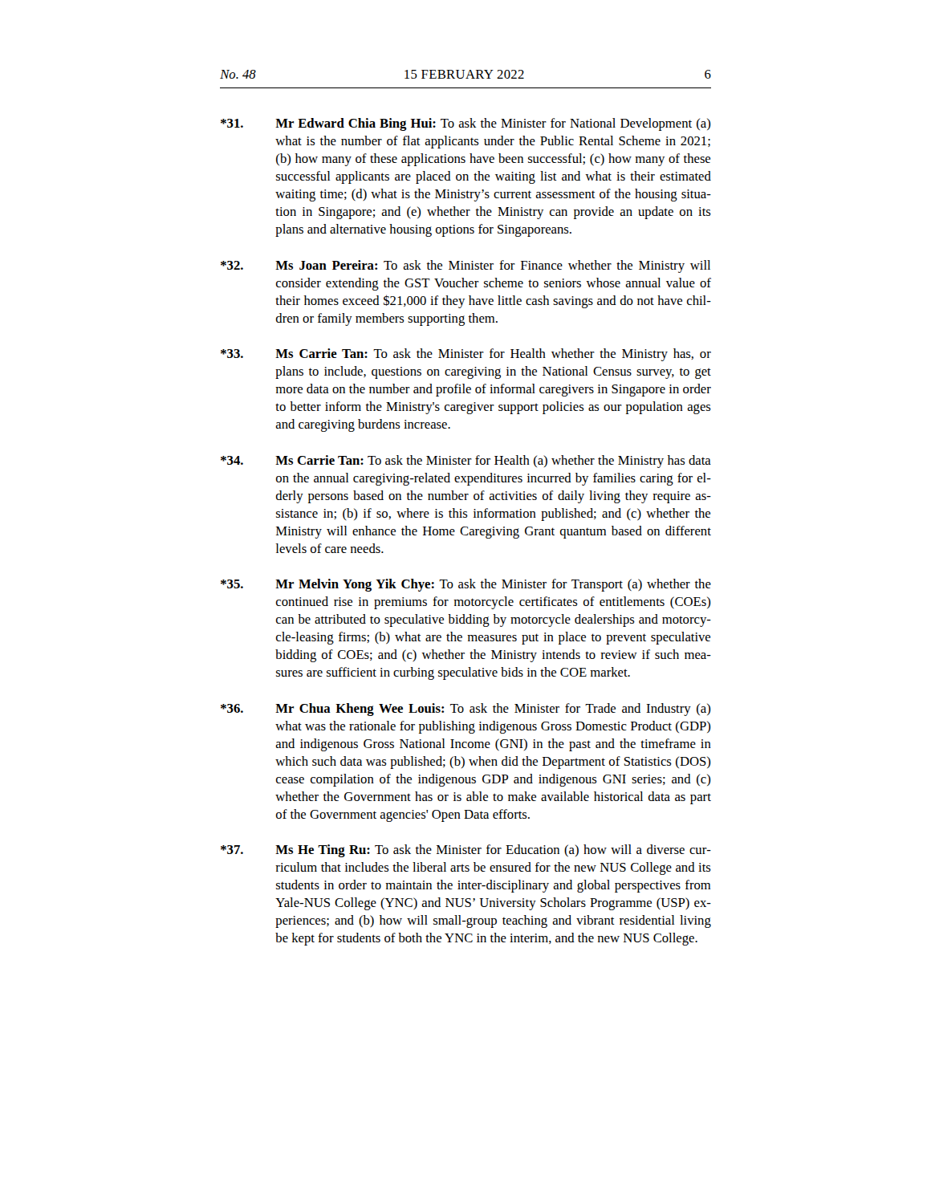No. 48
15 FEBRUARY 2022
6
*31.
Mr Edward Chia Bing Hui: To ask the Minister for National Development (a) what is the number of flat applicants under the Public Rental Scheme in 2021; (b) how many of these applications have been successful; (c) how many of these successful applicants are placed on the waiting list and what is their estimated waiting time; (d) what is the Ministry’s current assessment of the housing situation in Singapore; and (e) whether the Ministry can provide an update on its plans and alternative housing options for Singaporeans.
*32.
Ms Joan Pereira: To ask the Minister for Finance whether the Ministry will consider extending the GST Voucher scheme to seniors whose annual value of their homes exceed $21,000 if they have little cash savings and do not have children or family members supporting them.
*33.
Ms Carrie Tan: To ask the Minister for Health whether the Ministry has, or plans to include, questions on caregiving in the National Census survey, to get more data on the number and profile of informal caregivers in Singapore in order to better inform the Ministry's caregiver support policies as our population ages and caregiving burdens increase.
*34.
Ms Carrie Tan: To ask the Minister for Health (a) whether the Ministry has data on the annual caregiving-related expenditures incurred by families caring for elderly persons based on the number of activities of daily living they require assistance in; (b) if so, where is this information published; and (c) whether the Ministry will enhance the Home Caregiving Grant quantum based on different levels of care needs.
*35.
Mr Melvin Yong Yik Chye: To ask the Minister for Transport (a) whether the continued rise in premiums for motorcycle certificates of entitlements (COEs) can be attributed to speculative bidding by motorcycle dealerships and motorcycle-leasing firms; (b) what are the measures put in place to prevent speculative bidding of COEs; and (c) whether the Ministry intends to review if such measures are sufficient in curbing speculative bids in the COE market.
*36.
Mr Chua Kheng Wee Louis: To ask the Minister for Trade and Industry (a) what was the rationale for publishing indigenous Gross Domestic Product (GDP) and indigenous Gross National Income (GNI) in the past and the timeframe in which such data was published; (b) when did the Department of Statistics (DOS) cease compilation of the indigenous GDP and indigenous GNI series; and (c) whether the Government has or is able to make available historical data as part of the Government agencies' Open Data efforts.
*37.
Ms He Ting Ru: To ask the Minister for Education (a) how will a diverse curriculum that includes the liberal arts be ensured for the new NUS College and its students in order to maintain the inter-disciplinary and global perspectives from Yale-NUS College (YNC) and NUS’ University Scholars Programme (USP) experiences; and (b) how will small-group teaching and vibrant residential living be kept for students of both the YNC in the interim, and the new NUS College.